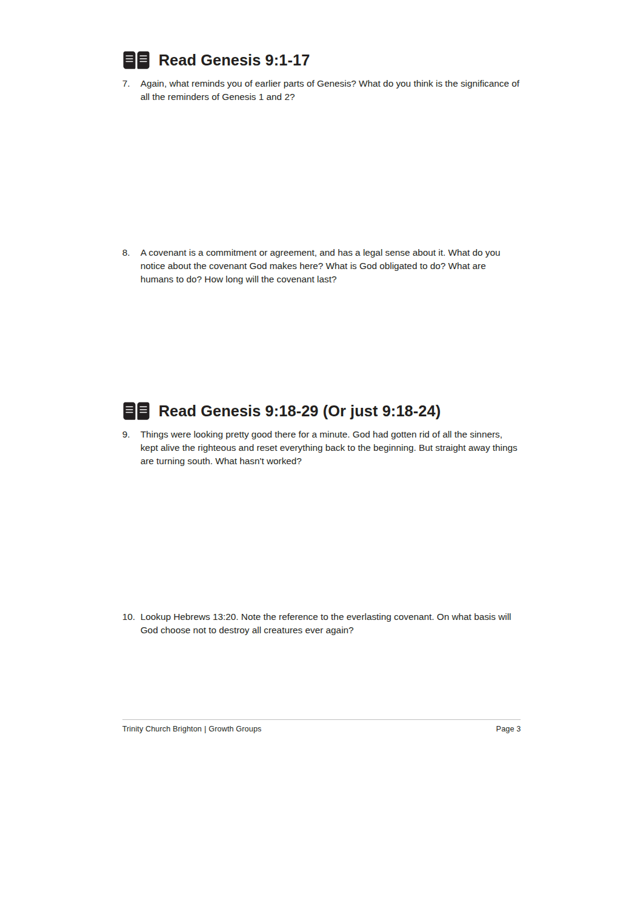Read Genesis 9:1-17
7. Again, what reminds you of earlier parts of Genesis? What do you think is the significance of all the reminders of Genesis 1 and 2?
8. A covenant is a commitment or agreement, and has a legal sense about it. What do you notice about the covenant God makes here? What is God obligated to do? What are humans to do? How long will the covenant last?
Read Genesis 9:18-29 (Or just 9:18-24)
9. Things were looking pretty good there for a minute. God had gotten rid of all the sinners, kept alive the righteous and reset everything back to the beginning. But straight away things are turning south. What hasn't worked?
10. Lookup Hebrews 13:20. Note the reference to the everlasting covenant. On what basis will God choose not to destroy all creatures ever again?
Trinity Church Brighton|Growth Groups
Page 3